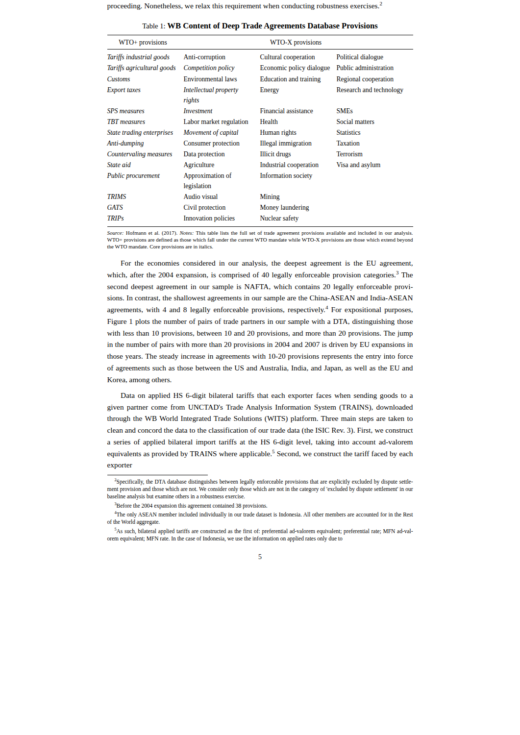proceeding. Nonetheless, we relax this requirement when conducting robustness exercises.2
Table 1: WB Content of Deep Trade Agreements Database Provisions
| WTO+ provisions | WTO-X provisions |
| Tariffs industrial goods | Anti-corruption | Cultural cooperation | Political dialogue |
| Tariffs agricultural goods | Competition policy | Economic policy dialogue | Public administration |
| Customs | Environmental laws | Education and training | Regional cooperation |
| Export taxes | Intellectual property rights | Energy | Research and technology |
| SPS measures | Investment | Financial assistance | SMEs |
| TBT measures | Labor market regulation | Health | Social matters |
| State trading enterprises | Movement of capital | Human rights | Statistics |
| Anti-dumping | Consumer protection | Illegal immigration | Taxation |
| Countervaling measures | Data protection | Illicit drugs | Terrorism |
| State aid | Agriculture | Industrial cooperation | Visa and asylum |
| Public procurement | Approximation of legislation | Information society | |
| TRIMS | Audio visual | Mining | |
| GATS | Civil protection | Money laundering | |
| TRIPs | Innovation policies | Nuclear safety | |
Source: Hofmann et al. (2017). Notes: This table lists the full set of trade agreement provisions available and included in our analysis. WTO+ provisions are defined as those which fall under the current WTO mandate while WTO-X provisions are those which extend beyond the WTO mandate. Core provisions are in italics.
For the economies considered in our analysis, the deepest agreement is the EU agreement, which, after the 2004 expansion, is comprised of 40 legally enforceable provision categories.3 The second deepest agreement in our sample is NAFTA, which contains 20 legally enforceable provisions. In contrast, the shallowest agreements in our sample are the China-ASEAN and India-ASEAN agreements, with 4 and 8 legally enforceable provisions, respectively.4 For expositional purposes, Figure 1 plots the number of pairs of trade partners in our sample with a DTA, distinguishing those with less than 10 provisions, between 10 and 20 provisions, and more than 20 provisions. The jump in the number of pairs with more than 20 provisions in 2004 and 2007 is driven by EU expansions in those years. The steady increase in agreements with 10-20 provisions represents the entry into force of agreements such as those between the US and Australia, India, and Japan, as well as the EU and Korea, among others.
Data on applied HS 6-digit bilateral tariffs that each exporter faces when sending goods to a given partner come from UNCTAD's Trade Analysis Information System (TRAINS), downloaded through the WB World Integrated Trade Solutions (WITS) platform. Three main steps are taken to clean and concord the data to the classification of our trade data (the ISIC Rev. 3). First, we construct a series of applied bilateral import tariffs at the HS 6-digit level, taking into account ad-valorem equivalents as provided by TRAINS where applicable.5 Second, we construct the tariff faced by each exporter
2Specifically, the DTA database distinguishes between legally enforceable provisions that are explicitly excluded by dispute settlement provision and those which are not. We consider only those which are not in the category of 'excluded by dispute settlement' in our baseline analysis but examine others in a robustness exercise.
3Before the 2004 expansion this agreement contained 38 provisions.
4The only ASEAN member included individually in our trade dataset is Indonesia. All other members are accounted for in the Rest of the World aggregate.
5As such, bilateral applied tariffs are constructed as the first of: preferential ad-valorem equivalent; preferential rate; MFN ad-valorem equivalent; MFN rate. In the case of Indonesia, we use the information on applied rates only due to
5